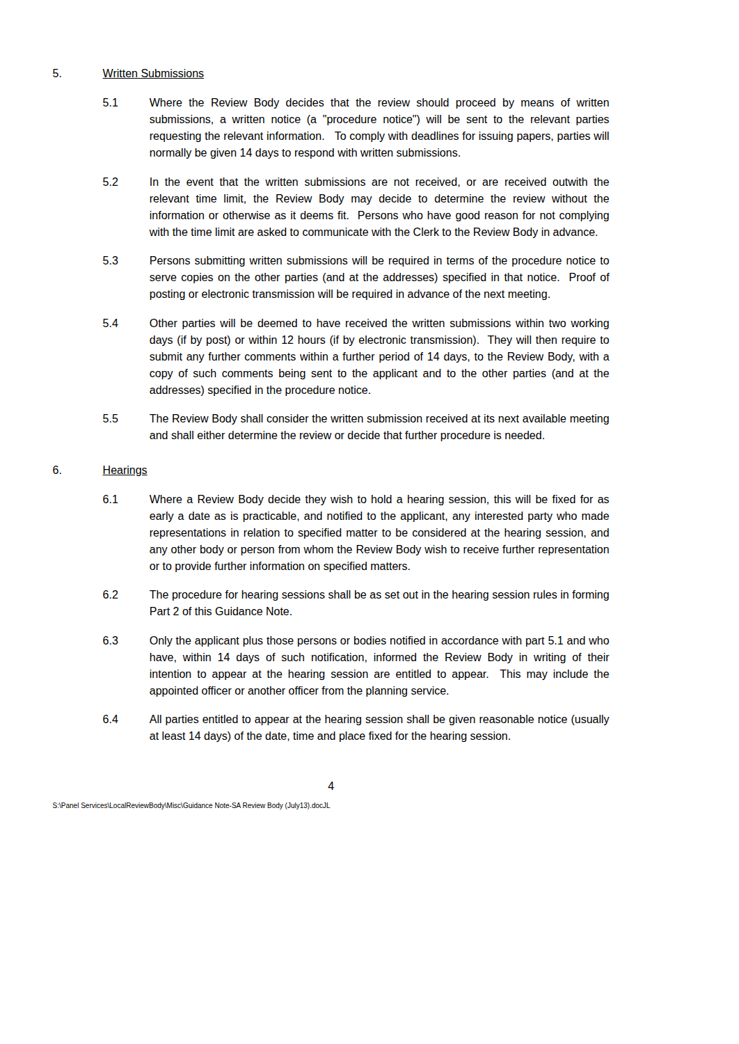5. Written Submissions
5.1 Where the Review Body decides that the review should proceed by means of written submissions, a written notice (a "procedure notice") will be sent to the relevant parties requesting the relevant information. To comply with deadlines for issuing papers, parties will normally be given 14 days to respond with written submissions.
5.2 In the event that the written submissions are not received, or are received outwith the relevant time limit, the Review Body may decide to determine the review without the information or otherwise as it deems fit. Persons who have good reason for not complying with the time limit are asked to communicate with the Clerk to the Review Body in advance.
5.3 Persons submitting written submissions will be required in terms of the procedure notice to serve copies on the other parties (and at the addresses) specified in that notice. Proof of posting or electronic transmission will be required in advance of the next meeting.
5.4 Other parties will be deemed to have received the written submissions within two working days (if by post) or within 12 hours (if by electronic transmission). They will then require to submit any further comments within a further period of 14 days, to the Review Body, with a copy of such comments being sent to the applicant and to the other parties (and at the addresses) specified in the procedure notice.
5.5 The Review Body shall consider the written submission received at its next available meeting and shall either determine the review or decide that further procedure is needed.
6. Hearings
6.1 Where a Review Body decide they wish to hold a hearing session, this will be fixed for as early a date as is practicable, and notified to the applicant, any interested party who made representations in relation to specified matter to be considered at the hearing session, and any other body or person from whom the Review Body wish to receive further representation or to provide further information on specified matters.
6.2 The procedure for hearing sessions shall be as set out in the hearing session rules in forming Part 2 of this Guidance Note.
6.3 Only the applicant plus those persons or bodies notified in accordance with part 5.1 and who have, within 14 days of such notification, informed the Review Body in writing of their intention to appear at the hearing session are entitled to appear. This may include the appointed officer or another officer from the planning service.
6.4 All parties entitled to appear at the hearing session shall be given reasonable notice (usually at least 14 days) of the date, time and place fixed for the hearing session.
4
S:\Panel Services\LocalReviewBody\Misc\Guidance Note-SA Review Body (July13).docJL